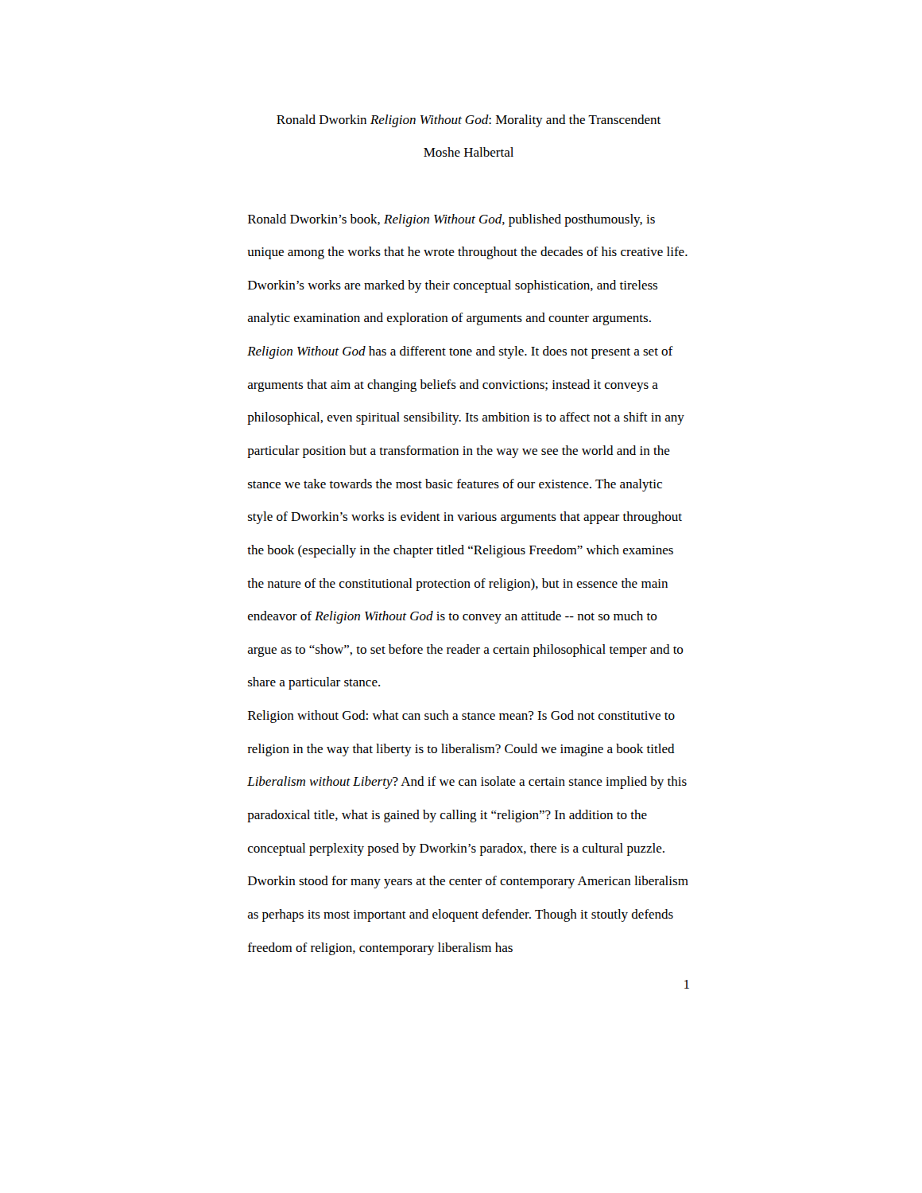Ronald Dworkin Religion Without God: Morality and the Transcendent
Moshe Halbertal
Ronald Dworkin’s book, Religion Without God, published posthumously, is unique among the works that he wrote throughout the decades of his creative life. Dworkin’s works are marked by their conceptual sophistication, and tireless analytic examination and exploration of arguments and counter arguments. Religion Without God has a different tone and style. It does not present a set of arguments that aim at changing beliefs and convictions; instead it conveys a philosophical, even spiritual sensibility. Its ambition is to affect not a shift in any particular position but a transformation in the way we see the world and in the stance we take towards the most basic features of our existence. The analytic style of Dworkin’s works is evident in various arguments that appear throughout the book (especially in the chapter titled “Religious Freedom” which examines the nature of the constitutional protection of religion), but in essence the main endeavor of Religion Without God is to convey an attitude -- not so much to argue as to “show”, to set before the reader a certain philosophical temper and to share a particular stance.
Religion without God: what can such a stance mean? Is God not constitutive to religion in the way that liberty is to liberalism? Could we imagine a book titled Liberalism without Liberty? And if we can isolate a certain stance implied by this paradoxical title, what is gained by calling it “religion”? In addition to the conceptual perplexity posed by Dworkin’s paradox, there is a cultural puzzle. Dworkin stood for many years at the center of contemporary American liberalism as perhaps its most important and eloquent defender. Though it stoutly defends freedom of religion, contemporary liberalism has
1